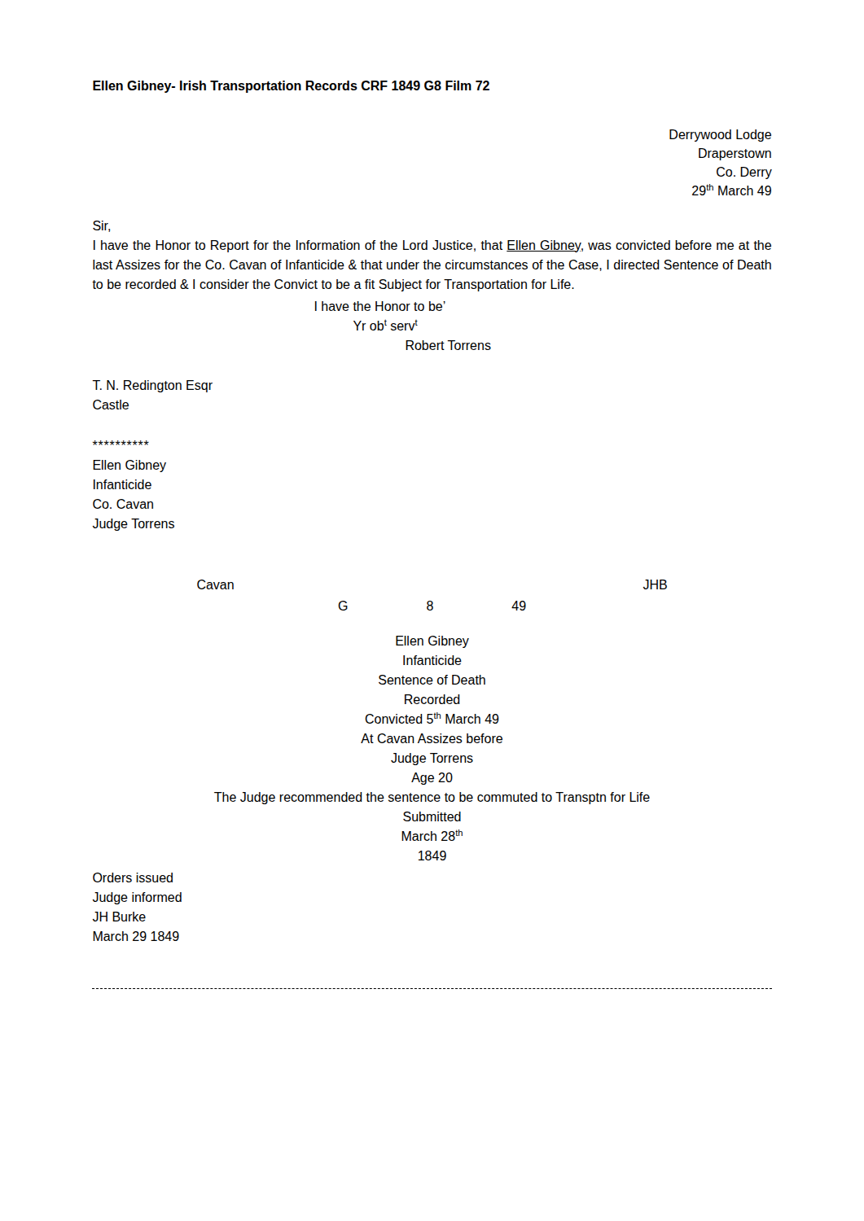Ellen Gibney- Irish Transportation Records CRF 1849 G8 Film 72
Derrywood Lodge
Draperstown
Co. Derry
29th March 49
Sir,
I have the Honor to Report for the Information of the Lord Justice, that Ellen Gibney, was convicted before me at the last Assizes for the Co. Cavan of Infanticide & that under the circumstances of the Case, I directed Sentence of Death to be recorded & I consider the Convict to be a fit Subject for Transportation for Life.
I have the Honor to be’
Yr obt servt
Robert Torrens
T. N. Redington Esqr
Castle
**********
Ellen Gibney
Infanticide
Co. Cavan
Judge Torrens
Cavan JHB
G 8 49
Ellen Gibney
Infanticide
Sentence of Death
Recorded
Convicted 5th March 49
At Cavan Assizes before
Judge Torrens
Age 20
The Judge recommended the sentence to be commuted to Transptn for Life
Submitted
March 28th
1849
Orders issued
Judge informed
JH Burke
March 29 1849